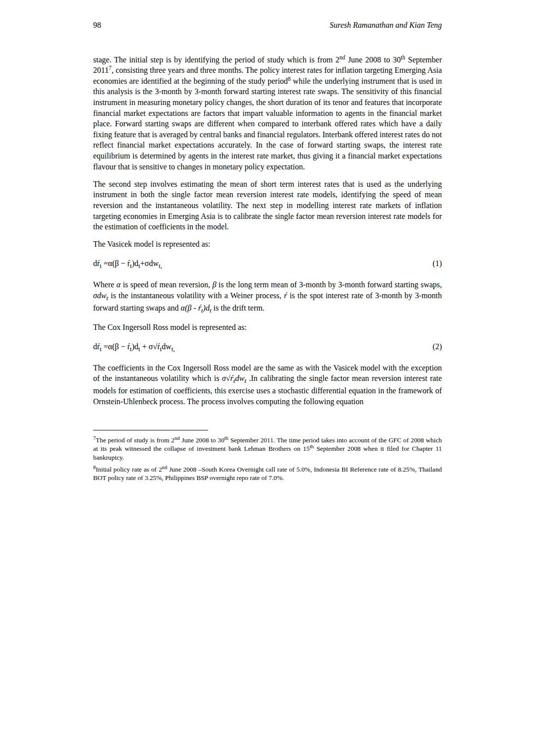98 Suresh Ramanathan and Kian Teng
stage. The initial step is by identifying the period of study which is from 2nd June 2008 to 30th September 20117, consisting three years and three months. The policy interest rates for inflation targeting Emerging Asia economies are identified at the beginning of the study period8 while the underlying instrument that is used in this analysis is the 3-month by 3-month forward starting interest rate swaps. The sensitivity of this financial instrument in measuring monetary policy changes, the short duration of its tenor and features that incorporate financial market expectations are factors that impart valuable information to agents in the financial market place. Forward starting swaps are different when compared to interbank offered rates which have a daily fixing feature that is averaged by central banks and financial regulators. Interbank offered interest rates do not reflect financial market expectations accurately. In the case of forward starting swaps, the interest rate equilibrium is determined by agents in the interest rate market, thus giving it a financial market expectations flavour that is sensitive to changes in monetary policy expectation.
The second step involves estimating the mean of short term interest rates that is used as the underlying instrument in both the single factor mean reversion interest rate models, identifying the speed of mean reversion and the instantaneous volatility. The next step in modelling interest rate markets of inflation targeting economies in Emerging Asia is to calibrate the single factor mean reversion interest rate models for the estimation of coefficients in the model.
The Vasicek model is represented as:
dŕt =α(β − ŕt)dt+σdwt, (1)
Where α is speed of mean reversion, β is the long term mean of 3-month by 3-month forward starting swaps, σdwt is the instantaneous volatility with a Weiner process, ŕ is the spot interest rate of 3-month by 3-month forward starting swaps and α(β - ŕt)dt is the drift term.
The Cox Ingersoll Ross model is represented as:
dŕt =α(β − ŕt)dt + σ√ŕtdwt, (2)
The coefficients in the Cox Ingersoll Ross model are the same as with the Vasicek model with the exception of the instantaneous volatility which is σ√ŕtdwt .In calibrating the single factor mean reversion interest rate models for estimation of coefficients, this exercise uses a stochastic differential equation in the framework of Ornstein-Uhlenbeck process. The process involves computing the following equation
7The period of study is from 2nd June 2008 to 30th September 2011. The time period takes into account of the GFC of 2008 which at its peak witnessed the collapse of investment bank Lehman Brothers on 15th September 2008 when it filed for Chapter 11 bankruptcy.
8Initial policy rate as of 2nd June 2008 –South Korea Overnight call rate of 5.0%, Indonesia BI Reference rate of 8.25%, Thailand BOT policy rate of 3.25%, Philippines BSP overnight repo rate of 7.0%.